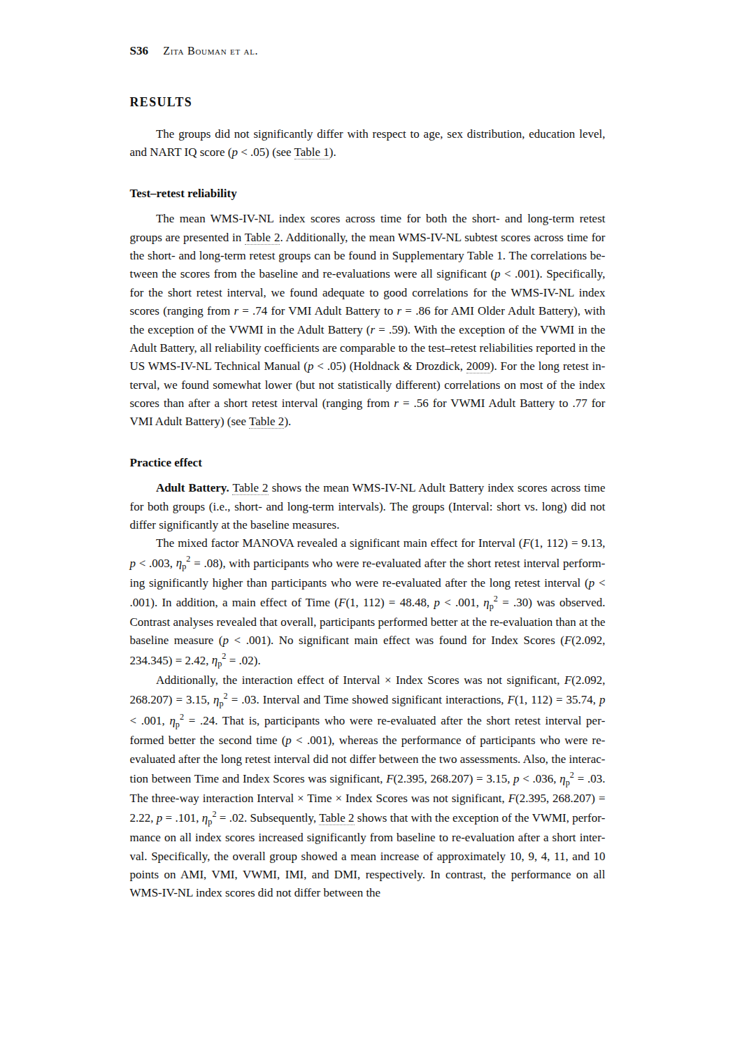S36 Zita Bouman et al.
Results
The groups did not significantly differ with respect to age, sex distribution, education level, and NART IQ score (p < .05) (see Table 1).
Test–retest reliability
The mean WMS-IV-NL index scores across time for both the short- and long-term retest groups are presented in Table 2. Additionally, the mean WMS-IV-NL subtest scores across time for the short- and long-term retest groups can be found in Supplementary Table 1. The correlations between the scores from the baseline and re-evaluations were all significant (p < .001). Specifically, for the short retest interval, we found adequate to good correlations for the WMS-IV-NL index scores (ranging from r = .74 for VMI Adult Battery to r = .86 for AMI Older Adult Battery), with the exception of the VWMI in the Adult Battery (r = .59). With the exception of the VWMI in the Adult Battery, all reliability coefficients are comparable to the test–retest reliabilities reported in the US WMS-IV-NL Technical Manual (p < .05) (Holdnack & Drozdick, 2009). For the long retest interval, we found somewhat lower (but not statistically different) correlations on most of the index scores than after a short retest interval (ranging from r = .56 for VWMI Adult Battery to .77 for VMI Adult Battery) (see Table 2).
Practice effect
Adult Battery. Table 2 shows the mean WMS-IV-NL Adult Battery index scores across time for both groups (i.e., short- and long-term intervals). The groups (Interval: short vs. long) did not differ significantly at the baseline measures.
The mixed factor MANOVA revealed a significant main effect for Interval (F(1, 112) = 9.13, p < .003, ηp2 = .08), with participants who were re-evaluated after the short retest interval performing significantly higher than participants who were re-evaluated after the long retest interval (p < .001). In addition, a main effect of Time (F(1, 112) = 48.48, p < .001, ηp2 = .30) was observed. Contrast analyses revealed that overall, participants performed better at the re-evaluation than at the baseline measure (p < .001). No significant main effect was found for Index Scores (F(2.092, 234.345) = 2.42, ηp2 = .02).
Additionally, the interaction effect of Interval × Index Scores was not significant, F(2.092, 268.207) = 3.15, ηp2 = .03. Interval and Time showed significant interactions, F(1, 112) = 35.74, p < .001, ηp2 = .24. That is, participants who were re-evaluated after the short retest interval performed better the second time (p < .001), whereas the performance of participants who were re-evaluated after the long retest interval did not differ between the two assessments. Also, the interaction between Time and Index Scores was significant, F(2.395, 268.207) = 3.15, p < .036, ηp2 = .03. The three-way interaction Interval × Time × Index Scores was not significant, F(2.395, 268.207) = 2.22, p = .101, ηp2 = .02. Subsequently, Table 2 shows that with the exception of the VWMI, performance on all index scores increased significantly from baseline to re-evaluation after a short interval. Specifically, the overall group showed a mean increase of approximately 10, 9, 4, 11, and 10 points on AMI, VMI, VWMI, IMI, and DMI, respectively. In contrast, the performance on all WMS-IV-NL index scores did not differ between the